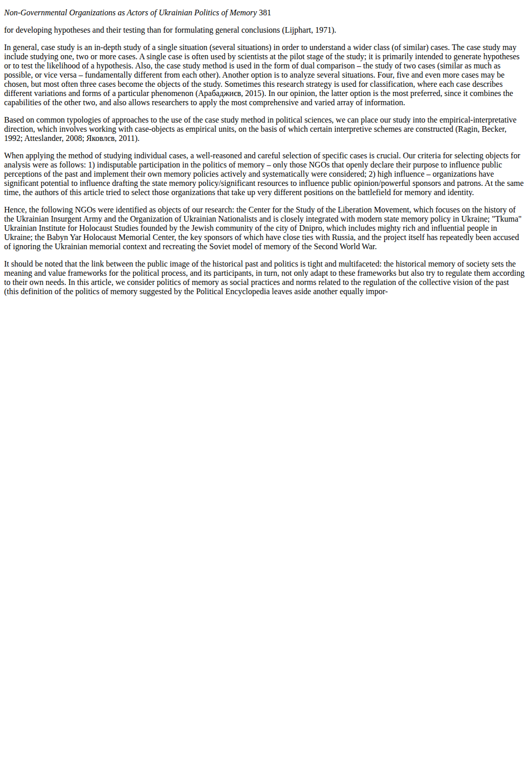Non-Governmental Organizations as Actors of Ukrainian Politics of Memory 381
for developing hypotheses and their testing than for formulating general conclusions (Lijphart, 1971).
In general, case study is an in-depth study of a single situation (several situations) in order to understand a wider class (of similar) cases. The case study may include studying one, two or more cases. A single case is often used by scientists at the pilot stage of the study; it is primarily intended to generate hypotheses or to test the likelihood of a hypothesis. Also, the case study method is used in the form of dual comparison – the study of two cases (similar as much as possible, or vice versa – fundamentally different from each other). Another option is to analyze several situations. Four, five and even more cases may be chosen, but most often three cases become the objects of the study. Sometimes this research strategy is used for classification, where each case describes different variations and forms of a particular phenomenon (Арабаджиєв, 2015). In our opinion, the latter option is the most preferred, since it combines the capabilities of the other two, and also allows researchers to apply the most comprehensive and varied array of information.
Based on common typologies of approaches to the use of the case study method in political sciences, we can place our study into the empirical-interpretative direction, which involves working with case-objects as empirical units, on the basis of which certain interpretive schemes are constructed (Ragin, Becker, 1992; Atteslander, 2008; Яковлєв, 2011).
When applying the method of studying individual cases, a well-reasoned and careful selection of specific cases is crucial. Our criteria for selecting objects for analysis were as follows: 1) indisputable participation in the politics of memory – only those NGOs that openly declare their purpose to influence public perceptions of the past and implement their own memory policies actively and systematically were considered; 2) high influence – organizations have significant potential to influence drafting the state memory policy/significant resources to influence public opinion/powerful sponsors and patrons. At the same time, the authors of this article tried to select those organizations that take up very different positions on the battlefield for memory and identity.
Hence, the following NGOs were identified as objects of our research: the Center for the Study of the Liberation Movement, which focuses on the history of the Ukrainian Insurgent Army and the Organization of Ukrainian Nationalists and is closely integrated with modern state memory policy in Ukraine; "Tkuma" Ukrainian Institute for Holocaust Studies founded by the Jewish community of the city of Dnipro, which includes mighty rich and influential people in Ukraine; the Babyn Yar Holocaust Memorial Center, the key sponsors of which have close ties with Russia, and the project itself has repeatedly been accused of ignoring the Ukrainian memorial context and recreating the Soviet model of memory of the Second World War.
It should be noted that the link between the public image of the historical past and politics is tight and multifaceted: the historical memory of society sets the meaning and value frameworks for the political process, and its participants, in turn, not only adapt to these frameworks but also try to regulate them according to their own needs. In this article, we consider politics of memory as social practices and norms related to the regulation of the collective vision of the past (this definition of the politics of memory suggested by the Political Encyclopedia leaves aside another equally impor-